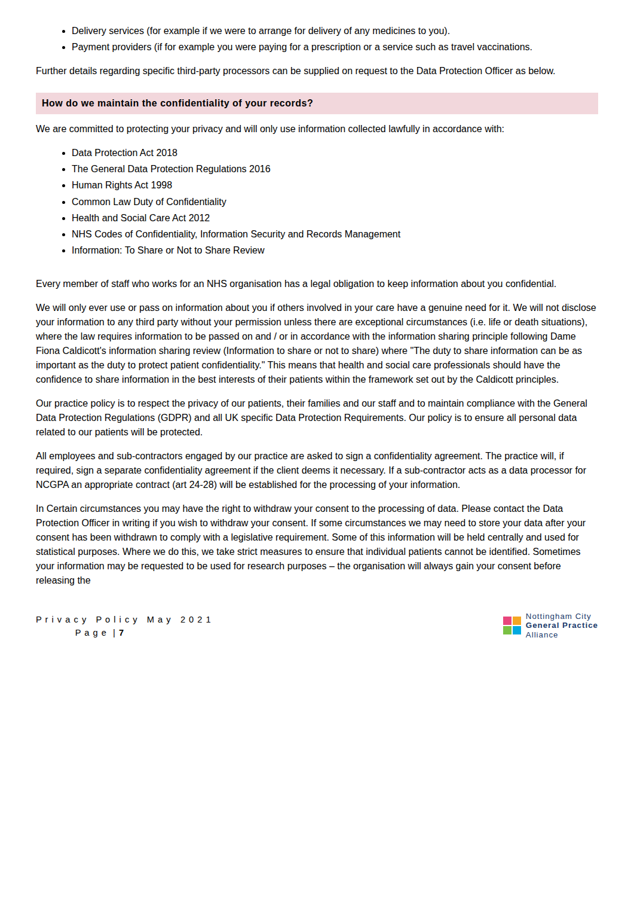Delivery services (for example if we were to arrange for delivery of any medicines to you).
Payment providers (if for example you were paying for a prescription or a service such as travel vaccinations.
Further details regarding specific third-party processors can be supplied on request to the Data Protection Officer as below.
How do we maintain the confidentiality of your records?
We are committed to protecting your privacy and will only use information collected lawfully in accordance with:
Data Protection Act 2018
The General Data Protection Regulations 2016
Human Rights Act 1998
Common Law Duty of Confidentiality
Health and Social Care Act 2012
NHS Codes of Confidentiality, Information Security and Records Management
Information: To Share or Not to Share Review
Every member of staff who works for an NHS organisation has a legal obligation to keep information about you confidential.
We will only ever use or pass on information about you if others involved in your care have a genuine need for it. We will not disclose your information to any third party without your permission unless there are exceptional circumstances (i.e. life or death situations), where the law requires information to be passed on and / or in accordance with the information sharing principle following Dame Fiona Caldicott's information sharing review (Information to share or not to share) where "The duty to share information can be as important as the duty to protect patient confidentiality." This means that health and social care professionals should have the confidence to share information in the best interests of their patients within the framework set out by the Caldicott principles.
Our practice policy is to respect the privacy of our patients, their families and our staff and to maintain compliance with the General Data Protection Regulations (GDPR) and all UK specific Data Protection Requirements. Our policy is to ensure all personal data related to our patients will be protected.
All employees and sub-contractors engaged by our practice are asked to sign a confidentiality agreement. The practice will, if required, sign a separate confidentiality agreement if the client deems it necessary. If a sub-contractor acts as a data processor for NCGPA an appropriate contract (art 24-28) will be established for the processing of your information.
In Certain circumstances you may have the right to withdraw your consent to the processing of data. Please contact the Data Protection Officer in writing if you wish to withdraw your consent. If some circumstances we may need to store your data after your consent has been withdrawn to comply with a legislative requirement. Some of this information will be held centrally and used for statistical purposes. Where we do this, we take strict measures to ensure that individual patients cannot be identified. Sometimes your information may be requested to be used for research purposes – the organisation will always gain your consent before releasing the
P r i v a c y P o l i c y M a y 2 0 2 1
P a g e | 7
Nottingham City
General Practice
Alliance